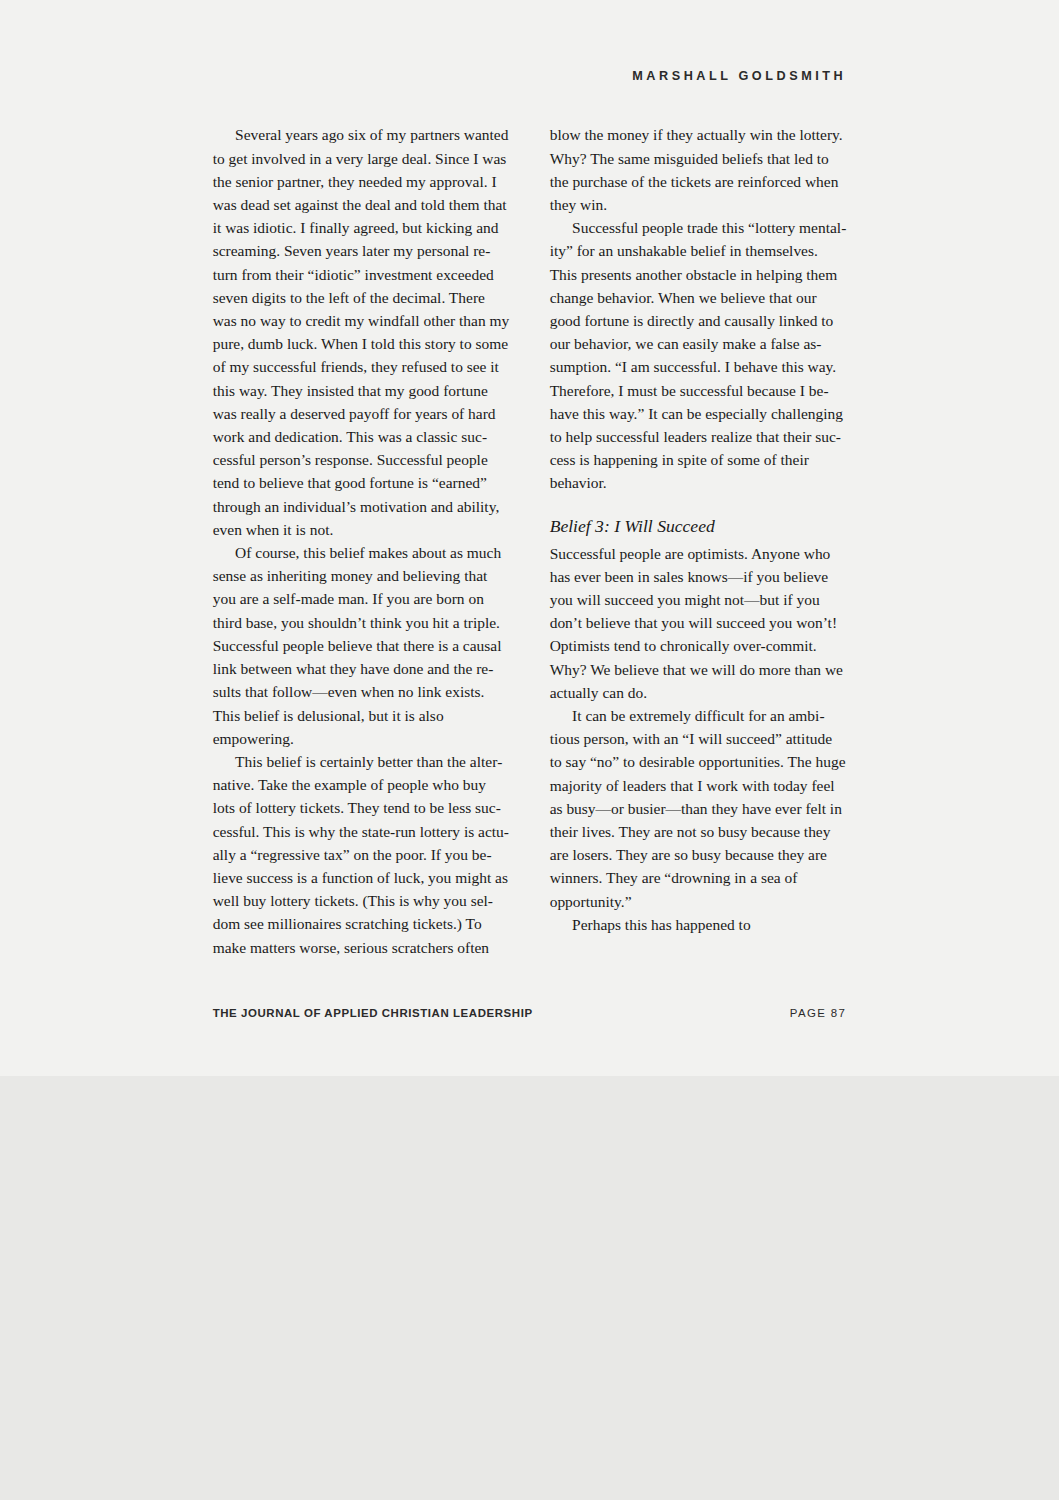Marshall Goldsmith
Several years ago six of my partners wanted to get involved in a very large deal. Since I was the senior partner, they needed my approval. I was dead set against the deal and told them that it was idiotic. I finally agreed, but kicking and screaming. Seven years later my personal return from their “idiotic” investment exceeded seven digits to the left of the decimal. There was no way to credit my windfall other than my pure, dumb luck. When I told this story to some of my successful friends, they refused to see it this way. They insisted that my good fortune was really a deserved payoff for years of hard work and dedication. This was a classic successful person’s response. Successful people tend to believe that good fortune is “earned” through an individual’s motivation and ability, even when it is not.
Of course, this belief makes about as much sense as inheriting money and believing that you are a self-made man. If you are born on third base, you shouldn’t think you hit a triple. Successful people believe that there is a causal link between what they have done and the results that follow—even when no link exists. This belief is delusional, but it is also empowering.
This belief is certainly better than the alternative. Take the example of people who buy lots of lottery tickets. They tend to be less successful. This is why the state-run lottery is actually a “regressive tax” on the poor. If you believe success is a function of luck, you might as well buy lottery tickets. (This is why you seldom see millionaires scratching tickets.) To make matters worse, serious scratchers often blow the money if they actually win the lottery. Why? The same misguided beliefs that led to the purchase of the tickets are reinforced when they win.
Successful people trade this “lottery mentality” for an unshakable belief in themselves. This presents another obstacle in helping them change behavior. When we believe that our good fortune is directly and causally linked to our behavior, we can easily make a false assumption. “I am successful. I behave this way. Therefore, I must be successful because I behave this way.” It can be especially challenging to help successful leaders realize that their success is happening in spite of some of their behavior.
Belief 3: I Will Succeed
Successful people are optimists. Anyone who has ever been in sales knows—if you believe you will succeed you might not—but if you don’t believe that you will succeed you won’t! Optimists tend to chronically over-commit. Why? We believe that we will do more than we actually can do.
It can be extremely difficult for an ambitious person, with an “I will succeed” attitude to say “no” to desirable opportunities. The huge majority of leaders that I work with today feel as busy—or busier—than they have ever felt in their lives. They are not so busy because they are losers. They are so busy because they are winners. They are “drowning in a sea of opportunity.”
Perhaps this has happened to
The Journal of Applied Christian Leadership Page 87